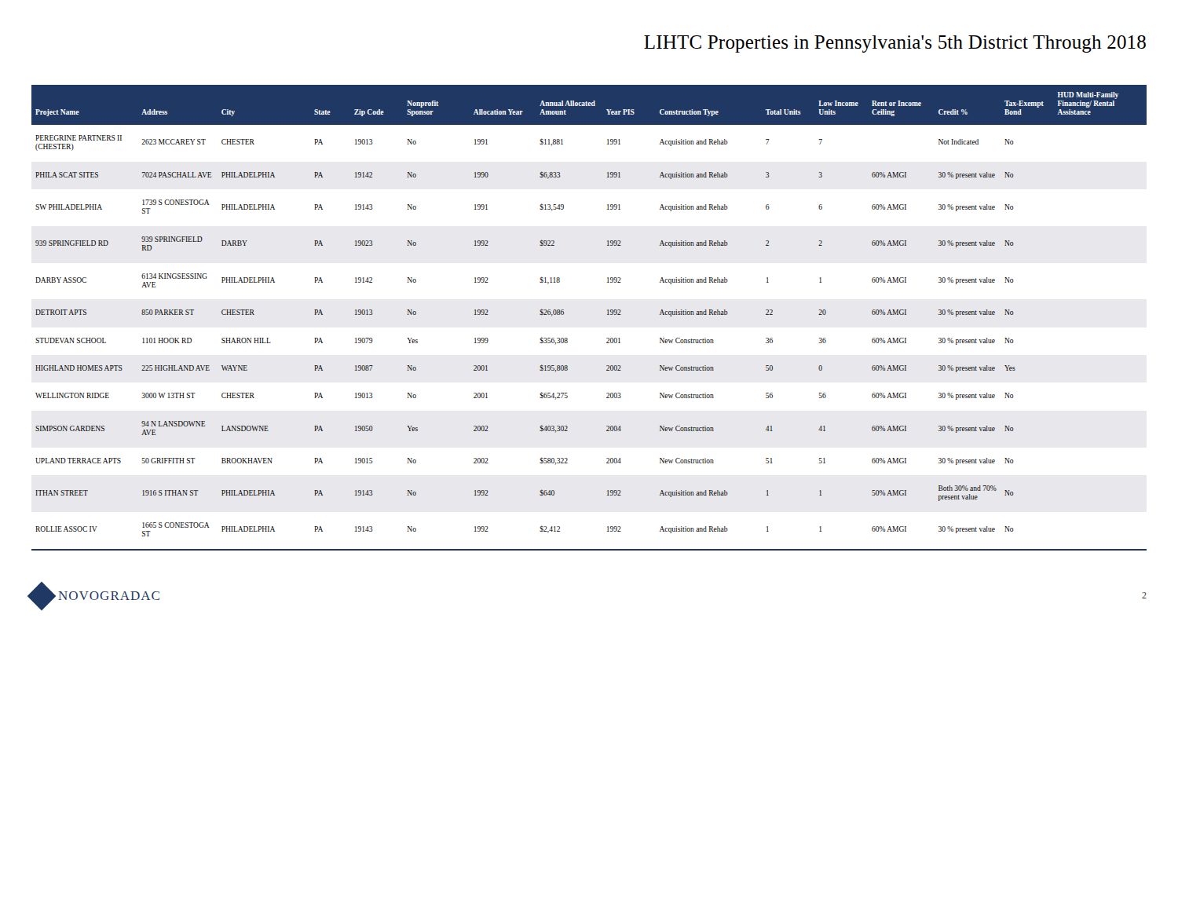LIHTC Properties in Pennsylvania's 5th District Through 2018
| Project Name | Address | City | State | Zip Code | Nonprofit Sponsor | Allocation Year | Annual Allocated Amount | Year PIS | Construction Type | Total Units | Low Income Units | Rent or Income Ceiling | Credit % | Tax-Exempt Bond | HUD Multi-Family Financing/ Rental Assistance |
| --- | --- | --- | --- | --- | --- | --- | --- | --- | --- | --- | --- | --- | --- | --- | --- |
| PEREGRINE PARTNERS II (CHESTER) | 2623 MCCAREY ST | CHESTER | PA | 19013 | No | 1991 | $11,881 | 1991 | Acquisition and Rehab | 7 | 7 | | Not Indicated | No | |
| PHILA SCAT SITES | 7024 PASCHALL AVE | PHILADELPHIA | PA | 19142 | No | 1990 | $6,833 | 1991 | Acquisition and Rehab | 3 | 3 | 60% AMGI | 30 % present value | No | |
| SW PHILADELPHIA | 1739 S CONESTOGA ST | PHILADELPHIA | PA | 19143 | No | 1991 | $13,549 | 1991 | Acquisition and Rehab | 6 | 6 | 60% AMGI | 30 % present value | No | |
| 939 SPRINGFIELD RD | 939 SPRINGFIELD RD | DARBY | PA | 19023 | No | 1992 | $922 | 1992 | Acquisition and Rehab | 2 | 2 | 60% AMGI | 30 % present value | No | |
| DARBY ASSOC | 6134 KINGSESSING AVE | PHILADELPHIA | PA | 19142 | No | 1992 | $1,118 | 1992 | Acquisition and Rehab | 1 | 1 | 60% AMGI | 30 % present value | No | |
| DETROIT APTS | 850 PARKER ST | CHESTER | PA | 19013 | No | 1992 | $26,086 | 1992 | Acquisition and Rehab | 22 | 20 | 60% AMGI | 30 % present value | No | |
| STUDEVAN SCHOOL | 1101 HOOK RD | SHARON HILL | PA | 19079 | Yes | 1999 | $356,308 | 2001 | New Construction | 36 | 36 | 60% AMGI | 30 % present value | No | |
| HIGHLAND HOMES APTS | 225 HIGHLAND AVE | WAYNE | PA | 19087 | No | 2001 | $195,808 | 2002 | New Construction | 50 | 0 | 60% AMGI | 30 % present value | Yes | |
| WELLINGTON RIDGE | 3000 W 13TH ST | CHESTER | PA | 19013 | No | 2001 | $654,275 | 2003 | New Construction | 56 | 56 | 60% AMGI | 30 % present value | No | |
| SIMPSON GARDENS | 94 N LANSDOWNE AVE | LANSDOWNE | PA | 19050 | Yes | 2002 | $403,302 | 2004 | New Construction | 41 | 41 | 60% AMGI | 30 % present value | No | |
| UPLAND TERRACE APTS | 50 GRIFFITH ST | BROOKHAVEN | PA | 19015 | No | 2002 | $580,322 | 2004 | New Construction | 51 | 51 | 60% AMGI | 30 % present value | No | |
| ITHAN STREET | 1916 S ITHAN ST | PHILADELPHIA | PA | 19143 | No | 1992 | $640 | 1992 | Acquisition and Rehab | 1 | 1 | 50% AMGI | Both 30% and 70% present value | No | |
| ROLLIE ASSOC IV | 1665 S CONESTOGA ST | PHILADELPHIA | PA | 19143 | No | 1992 | $2,412 | 1992 | Acquisition and Rehab | 1 | 1 | 60% AMGI | 30 % present value | No | |
NOVOGRADAC
2